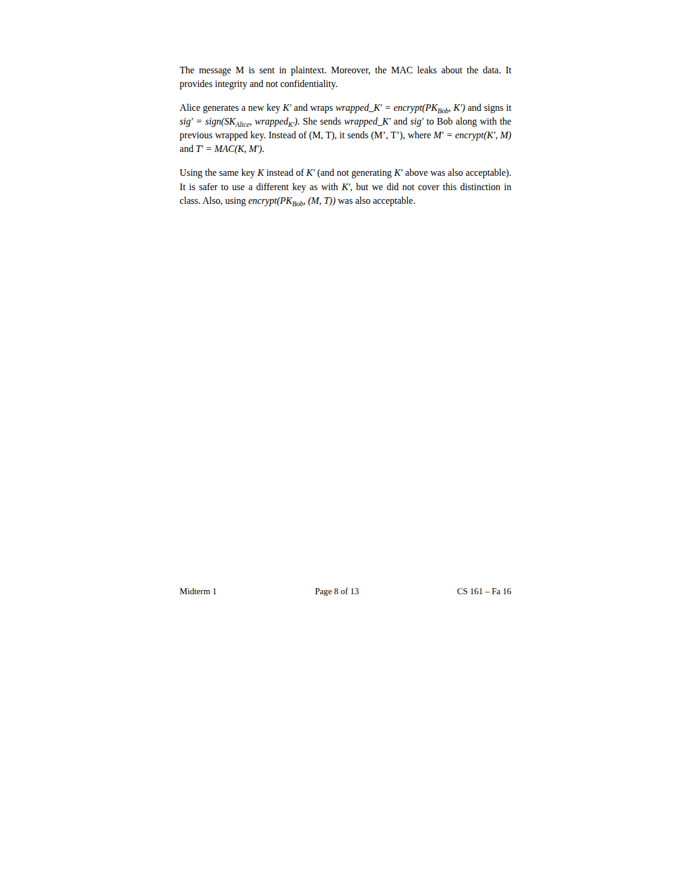The message M is sent in plaintext. Moreover, the MAC leaks about the data. It provides integrity and not confidentiality.
Alice generates a new key K′ and wraps wrapped_K′ = encrypt(PKBob, K′) and signs it sig′ = sign(SKAlice, wrappedK′). She sends wrapped_K′ and sig′ to Bob along with the previous wrapped key. Instead of (M, T), it sends (M’, T’), where M′ = encrypt(K′, M) and T′ = MAC(K, M′).
Using the same key K instead of K′ (and not generating K′ above was also acceptable). It is safer to use a different key as with K′, but we did not cover this distinction in class. Also, using encrypt(PKBob, (M, T)) was also acceptable.
Midterm 1
Page 8 of 13
CS 161 – Fa 16